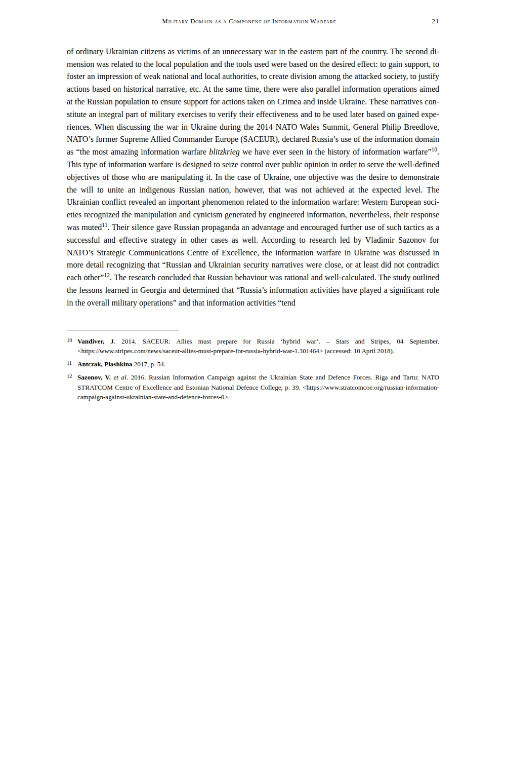Military Domain as a Component of Information Warfare 21
of ordinary Ukrainian citizens as victims of an unnecessary war in the eastern part of the country. The second dimension was related to the local population and the tools used were based on the desired effect: to gain support, to foster an impression of weak national and local authorities, to create division among the attacked society, to justify actions based on historical narrative, etc. At the same time, there were also parallel information operations aimed at the Russian population to ensure support for actions taken on Crimea and inside Ukraine. These narratives constitute an integral part of military exercises to verify their effectiveness and to be used later based on gained experiences. When discussing the war in Ukraine during the 2014 NATO Wales Summit, General Philip Breedlove, NATO’s former Supreme Allied Commander Europe (SACEUR), declared Russia’s use of the information domain as “the most amazing information warfare blitzkrieg we have ever seen in the history of information warfare”10. This type of information warfare is designed to seize control over public opinion in order to serve the well-defined objectives of those who are manipulating it. In the case of Ukraine, one objective was the desire to demonstrate the will to unite an indigenous Russian nation, however, that was not achieved at the expected level. The Ukrainian conflict revealed an important phenomenon related to the information warfare: Western European societies recognized the manipulation and cynicism generated by engineered information, nevertheless, their response was muted11. Their silence gave Russian propaganda an advantage and encouraged further use of such tactics as a successful and effective strategy in other cases as well. According to research led by Vladimir Sazonov for NATO’s Strategic Communications Centre of Excellence, the information warfare in Ukraine was discussed in more detail recognizing that “Russian and Ukrainian security narratives were close, or at least did not contradict each other”12. The research concluded that Russian behaviour was rational and well-calculated. The study outlined the lessons learned in Georgia and determined that “Russia’s information activities have played a significant role in the overall military operations” and that information activities “tend
10 Vandiver, J. 2014. SACEUR: Allies must prepare for Russia ‘hybrid war’. – Stars and Stripes, 04 September. <https://www.stripes.com/news/saceur-allies-must-prepare-for-russia-hybrid-war-1.301464> (accessed: 10 April 2018).
11 Antczak, Plashkina 2017, p. 54.
12 Sazonov, V. et al. 2016. Russian Information Campaign against the Ukrainian State and Defence Forces. Riga and Tartu: NATO STRATCOM Centre of Excellence and Estonian National Defence College, p. 39. <https://www.stratcomcoe.org/russian-information-campaign-against-ukrainian-state-and-defence-forces-0>.